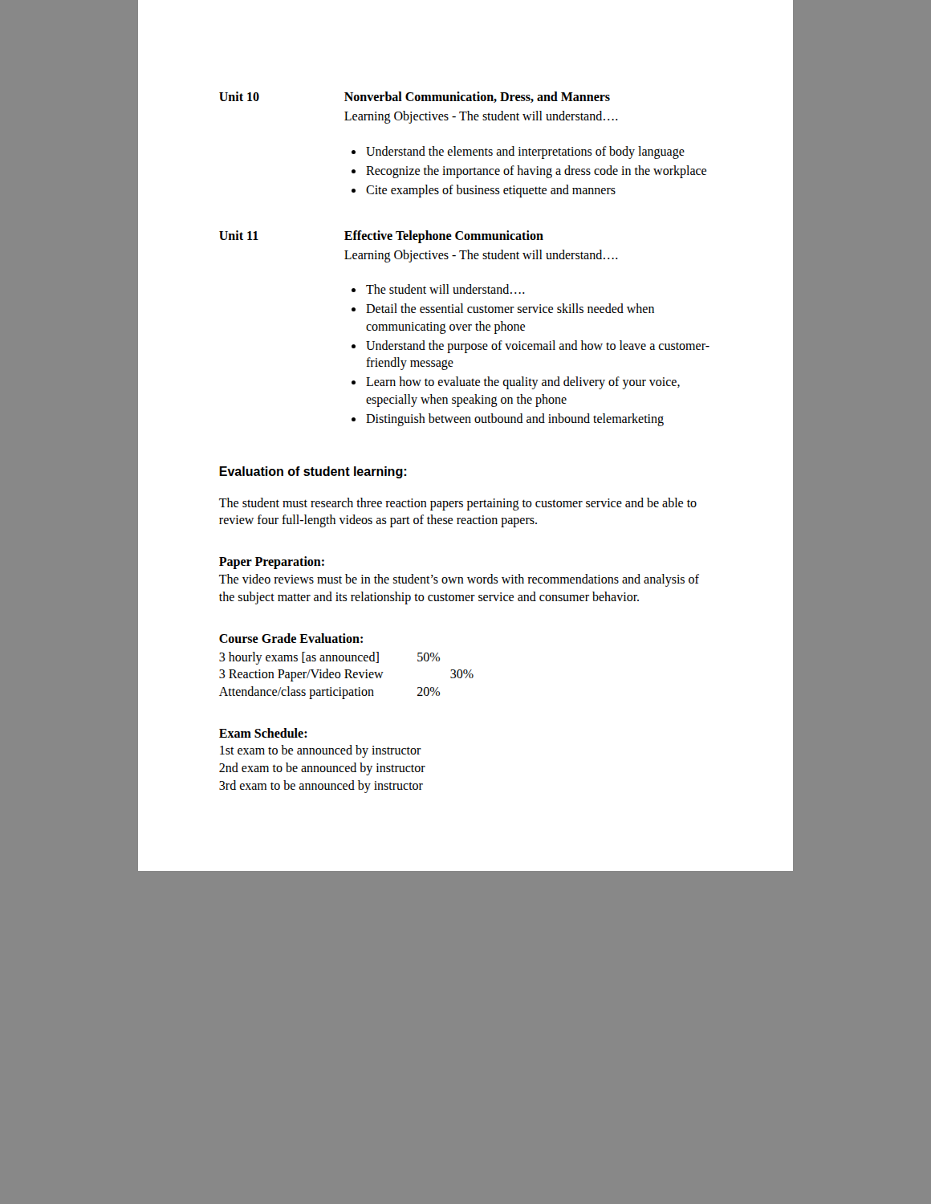Unit 10
Nonverbal Communication, Dress, and Manners
Learning Objectives - The student will understand….
Understand the elements and interpretations of body language
Recognize the importance of having a dress code in the workplace
Cite examples of business etiquette and manners
Unit 11
Effective Telephone Communication
Learning Objectives - The student will understand….
The student will understand….
Detail the essential customer service skills needed when communicating over the phone
Understand the purpose of voicemail and how to leave a customer-friendly message
Learn how to evaluate the quality and delivery of your voice, especially when speaking on the phone
Distinguish between outbound and inbound telemarketing
Evaluation of student learning:
The student must research three reaction papers pertaining to customer service and be able to review four full-length videos as part of these reaction papers.
Paper Preparation:
The video reviews must be in the student’s own words with recommendations and analysis of the subject matter and its relationship to customer service and consumer behavior.
Course Grade Evaluation:
| 3 hourly exams [as announced] | 50% |
| 3 Reaction Paper/Video Review | 30% |
| Attendance/class participation | 20% |
Exam Schedule:
1st exam to be announced by instructor
2nd exam to be announced by instructor
3rd exam to be announced by instructor